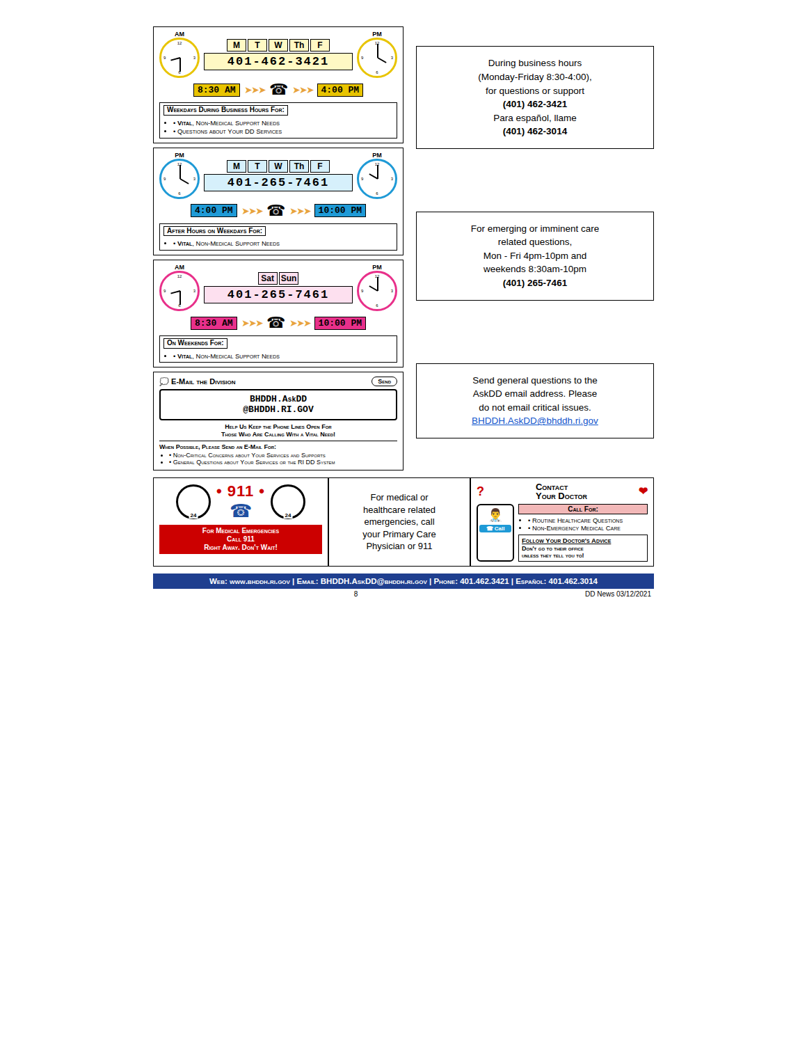AM
12369
MTWTh F
401-462-3421
PM
12369
8:30 AM ➤➤➤ ☎ ➤➤➤ 4:00 PM
Weekdays During Business Hours For:
• Vital, Non-Medical Support Needs
• Questions about Your DD Services
PM
12369
MTWTh F
401-265-7461
PM
12369
4:00 PM ➤➤➤ ☎ ➤➤➤ 10:00 PM
After Hours on Weekdays For:
• Vital, Non-Medical Support Needs
AM
12369
Sat Sun
401-265-7461
PM
12369
8:30 AM ➤➤➤ ☎ ➤➤➤ 10:00 PM
On Weekends For:
• Vital, Non-Medical Support Needs
💭 E-Mail the Division Send
BHDDH.Ask DD
@BHDDH.RI.GOV
Help Us Keep the Phone Lines Open For
Those Who Are Calling With a Vital Need!
When Possible, Please Send an E-Mail For:
• Non-Critical Concerns about Your Services and Supports
• General Questions about Your Services or the RI DD System
During business hours
(Monday-Friday 8:30-4:00),
for questions or support
(401) 462-3421
Para español, llame
(401) 462-3014
For emerging or imminent care
related questions,
Mon - Fri 4pm-10pm and
weekends 8:30am-10pm
(401) 265-7461
Send general questions to the
AskDD email address. Please
do not email critical issues.
BHDDH.AskDD@bhddh.ri.gov
24
• 911 •
☎
24
For Medical Emergencies
Call 911
Right Away. Don't Wait!
For medical or
healthcare related
emergencies, call
your Primary Care
Physician or 911
? Contact
Your Doctor ❤
👨‍⚕️
☎ Call
Call For:
• Routine Healthcare Questions
• Non-Emergency Medical Care
Follow Your Doctor's Advice
Don't go to their office
unless they tell you to!
Web: www.bhddh.ri.gov | Email: BHDDH.AskDD@bhddh.ri.gov | Phone: 401.462.3421 | Español: 401.462.3014
8 DD News 03/12/2021